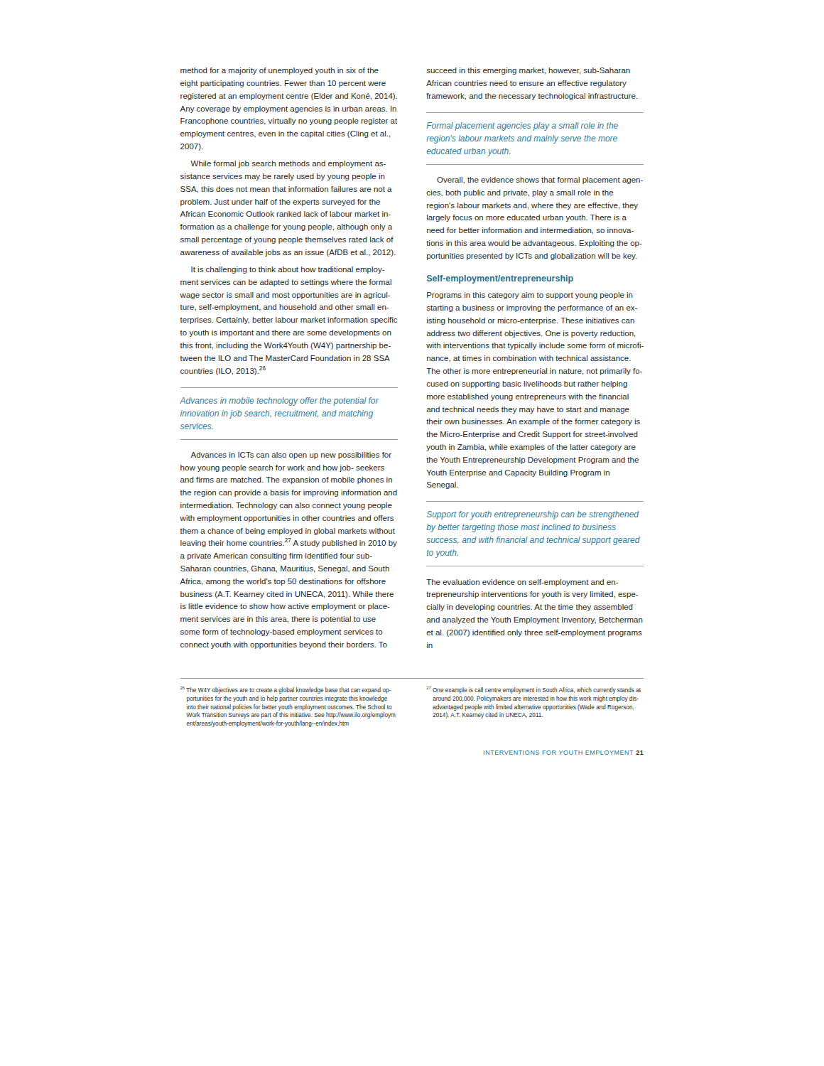method for a majority of unemployed youth in six of the eight participating countries. Fewer than 10 percent were registered at an employment centre (Elder and Koné, 2014). Any coverage by employment agencies is in urban areas. In Francophone countries, virtually no young people register at employment centres, even in the capital cities (Cling et al., 2007).
While formal job search methods and employment assistance services may be rarely used by young people in SSA, this does not mean that information failures are not a problem. Just under half of the experts surveyed for the African Economic Outlook ranked lack of labour market information as a challenge for young people, although only a small percentage of young people themselves rated lack of awareness of available jobs as an issue (AfDB et al., 2012).
It is challenging to think about how traditional employment services can be adapted to settings where the formal wage sector is small and most opportunities are in agriculture, self-employment, and household and other small enterprises. Certainly, better labour market information specific to youth is important and there are some developments on this front, including the Work4Youth (W4Y) partnership between the ILO and The MasterCard Foundation in 28 SSA countries (ILO, 2013).26
Advances in mobile technology offer the potential for innovation in job search, recruitment, and matching services.
Advances in ICTs can also open up new possibilities for how young people search for work and how job- seekers and firms are matched. The expansion of mobile phones in the region can provide a basis for improving information and intermediation. Technology can also connect young people with employment opportunities in other countries and offers them a chance of being employed in global markets without leaving their home countries.27 A study published in 2010 by a private American consulting firm identified four sub-Saharan countries, Ghana, Mauritius, Senegal, and South Africa, among the world's top 50 destinations for offshore business (A.T. Kearney cited in UNECA, 2011). While there is little evidence to show how active employment or placement services are in this area, there is potential to use some form of technology-based employment services to connect youth with opportunities beyond their borders. To succeed in this emerging market, however, sub-Saharan African countries need to ensure an effective regulatory framework, and the necessary technological infrastructure.
Formal placement agencies play a small role in the region's labour markets and mainly serve the more educated urban youth.
Overall, the evidence shows that formal placement agencies, both public and private, play a small role in the region's labour markets and, where they are effective, they largely focus on more educated urban youth. There is a need for better information and intermediation, so innovations in this area would be advantageous. Exploiting the opportunities presented by ICTs and globalization will be key.
Self-employment/entrepreneurship
Programs in this category aim to support young people in starting a business or improving the performance of an existing household or micro-enterprise. These initiatives can address two different objectives. One is poverty reduction, with interventions that typically include some form of microfinance, at times in combination with technical assistance. The other is more entrepreneurial in nature, not primarily focused on supporting basic livelihoods but rather helping more established young entrepreneurs with the financial and technical needs they may have to start and manage their own businesses. An example of the former category is the Micro-Enterprise and Credit Support for street-involved youth in Zambia, while examples of the latter category are the Youth Entrepreneurship Development Program and the Youth Enterprise and Capacity Building Program in Senegal.
Support for youth entrepreneurship can be strengthened by better targeting those most inclined to business success, and with financial and technical support geared to youth.
The evaluation evidence on self-employment and entrepreneurship interventions for youth is very limited, especially in developing countries. At the time they assembled and analyzed the Youth Employment Inventory, Betcherman et al. (2007) identified only three self-employment programs in
26 The W4Y objectives are to create a global knowledge base that can expand opportunities for the youth and to help partner countries integrate this knowledge into their national policies for better youth employment outcomes. The School to Work Transition Surveys are part of this initiative. See http://www.ilo.org/employment/areas/youth-employment/work-for-youth/lang--en/index.htm
27 One example is call centre employment in South Africa, which currently stands at around 200,000. Policymakers are interested in how this work might employ disadvantaged people with limited alternative opportunities (Wade and Rogerson, 2014). A.T. Kearney cited in UNECA, 2011.
INTERVENTIONS FOR YOUTH EMPLOYMENT21